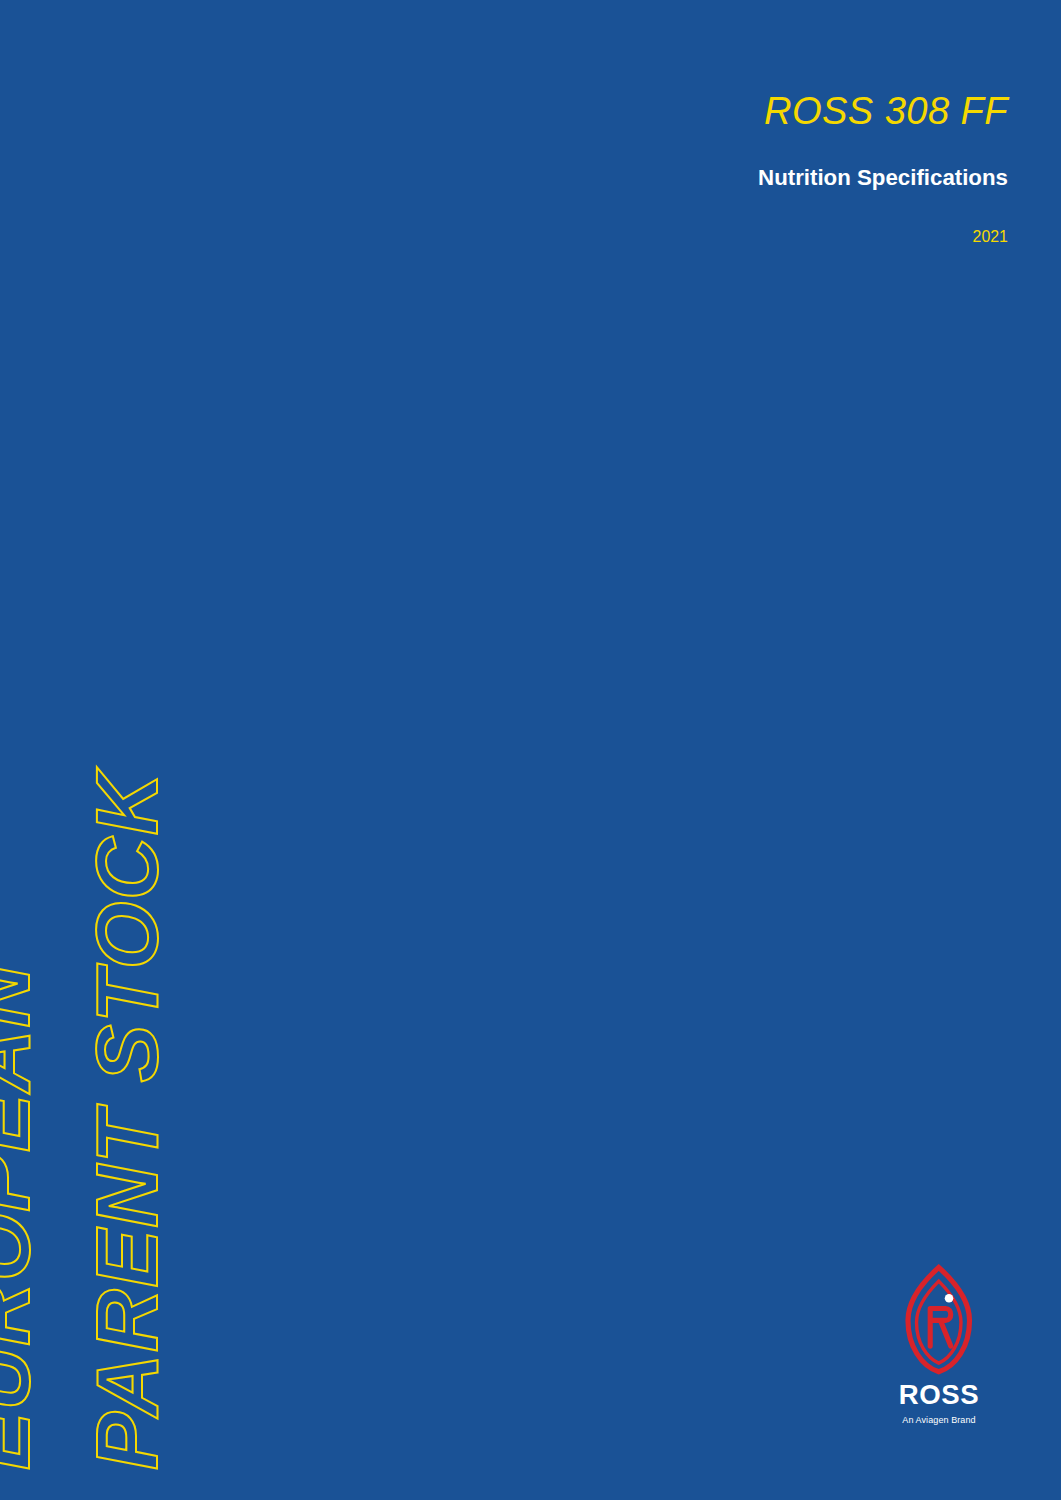EUROPEAN PARENT STOCK
ROSS 308 FF
Nutrition Specifications
2021
ROSS
An Aviagen Brand